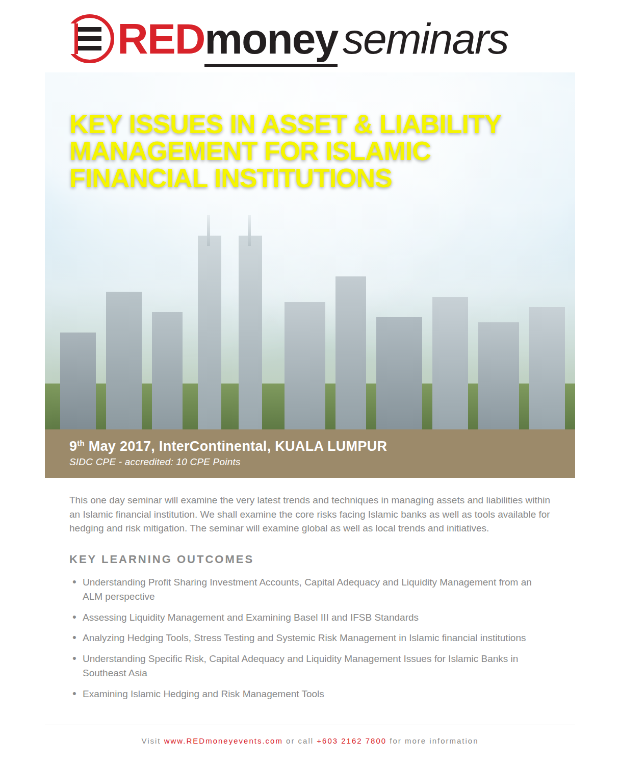RED money seminars
Key Issues in Asset & Liability Management for Islamic Financial Institutions
9th May 2017, InterContinental, KUALA LUMPUR
SIDC CPE - accredited: 10 CPE Points
This one day seminar will examine the very latest trends and techniques in managing assets and liabilities within an Islamic financial institution. We shall examine the core risks facing Islamic banks as well as tools available for hedging and risk mitigation. The seminar will examine global as well as local trends and initiatives.
Key Learning Outcomes
Understanding Profit Sharing Investment Accounts, Capital Adequacy and Liquidity Management from an ALM perspective
Assessing Liquidity Management and Examining Basel III and IFSB Standards
Analyzing Hedging Tools, Stress Testing and Systemic Risk Management in Islamic financial institutions
Understanding Specific Risk, Capital Adequacy and Liquidity Management Issues for Islamic Banks in Southeast Asia
Examining Islamic Hedging and Risk Management Tools
Visit www.REDmoneyevents.com or call +603 2162 7800 for more information